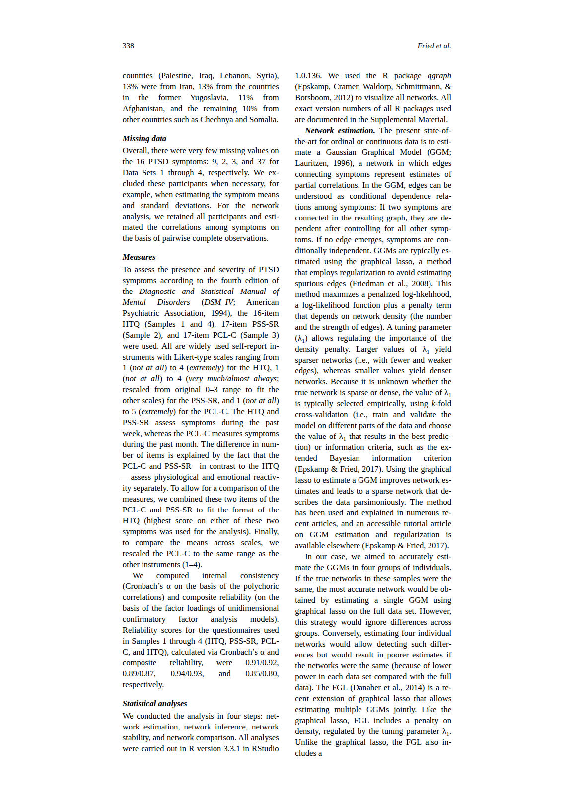338 Fried et al.
countries (Palestine, Iraq, Lebanon, Syria), 13% were from Iran, 13% from the countries in the former Yugoslavia, 11% from Afghanistan, and the remaining 10% from other countries such as Chechnya and Somalia.
Missing data
Overall, there were very few missing values on the 16 PTSD symptoms: 9, 2, 3, and 37 for Data Sets 1 through 4, respectively. We excluded these participants when necessary, for example, when estimating the symptom means and standard deviations. For the network analysis, we retained all participants and estimated the correlations among symptoms on the basis of pairwise complete observations.
Measures
To assess the presence and severity of PTSD symptoms according to the fourth edition of the Diagnostic and Statistical Manual of Mental Disorders (DSM–IV; American Psychiatric Association, 1994), the 16-item HTQ (Samples 1 and 4), 17-item PSS-SR (Sample 2), and 17-item PCL-C (Sample 3) were used. All are widely used self-report instruments with Likert-type scales ranging from 1 (not at all) to 4 (extremely) for the HTQ, 1 (not at all) to 4 (very much/almost always; rescaled from original 0–3 range to fit the other scales) for the PSS-SR, and 1 (not at all) to 5 (extremely) for the PCL-C. The HTQ and PSS-SR assess symptoms during the past week, whereas the PCL-C measures symptoms during the past month. The difference in number of items is explained by the fact that the PCL-C and PSS-SR—in contrast to the HTQ—assess physiological and emotional reactivity separately. To allow for a comparison of the measures, we combined these two items of the PCL-C and PSS-SR to fit the format of the HTQ (highest score on either of these two symptoms was used for the analysis). Finally, to compare the means across scales, we rescaled the PCL-C to the same range as the other instruments (1–4).
We computed internal consistency (Cronbach’s α on the basis of the polychoric correlations) and composite reliability (on the basis of the factor loadings of unidimensional confirmatory factor analysis models). Reliability scores for the questionnaires used in Samples 1 through 4 (HTQ, PSS-SR, PCL-C, and HTQ), calculated via Cronbach’s α and composite reliability, were 0.91/0.92, 0.89/0.87, 0.94/0.93, and 0.85/0.80, respectively.
Statistical analyses
We conducted the analysis in four steps: network estimation, network inference, network stability, and network comparison. All analyses were carried out in R version 3.3.1 in RStudio 1.0.136. We used the R package qgraph (Epskamp, Cramer, Waldorp, Schmittmann, & Borsboom, 2012) to visualize all networks. All exact version numbers of all R packages used are documented in the Supplemental Material.
Network estimation. The present state-of-the-art for ordinal or continuous data is to estimate a Gaussian Graphical Model (GGM; Lauritzen, 1996), a network in which edges connecting symptoms represent estimates of partial correlations. In the GGM, edges can be understood as conditional dependence relations among symptoms: If two symptoms are connected in the resulting graph, they are dependent after controlling for all other symptoms. If no edge emerges, symptoms are conditionally independent. GGMs are typically estimated using the graphical lasso, a method that employs regularization to avoid estimating spurious edges (Friedman et al., 2008). This method maximizes a penalized log-likelihood, a log-likelihood function plus a penalty term that depends on network density (the number and the strength of edges). A tuning parameter (λ1) allows regulating the importance of the density penalty. Larger values of λ1 yield sparser networks (i.e., with fewer and weaker edges), whereas smaller values yield denser networks. Because it is unknown whether the true network is sparse or dense, the value of λ1 is typically selected empirically, using k-fold cross-validation (i.e., train and validate the model on different parts of the data and choose the value of λ1 that results in the best prediction) or information criteria, such as the extended Bayesian information criterion (Epskamp & Fried, 2017). Using the graphical lasso to estimate a GGM improves network estimates and leads to a sparse network that describes the data parsimoniously. The method has been used and explained in numerous recent articles, and an accessible tutorial article on GGM estimation and regularization is available elsewhere (Epskamp & Fried, 2017).
In our case, we aimed to accurately estimate the GGMs in four groups of individuals. If the true networks in these samples were the same, the most accurate network would be obtained by estimating a single GGM using graphical lasso on the full data set. However, this strategy would ignore differences across groups. Conversely, estimating four individual networks would allow detecting such differences but would result in poorer estimates if the networks were the same (because of lower power in each data set compared with the full data). The FGL (Danaher et al., 2014) is a recent extension of graphical lasso that allows estimating multiple GGMs jointly. Like the graphical lasso, FGL includes a penalty on density, regulated by the tuning parameter λ1. Unlike the graphical lasso, the FGL also includes a